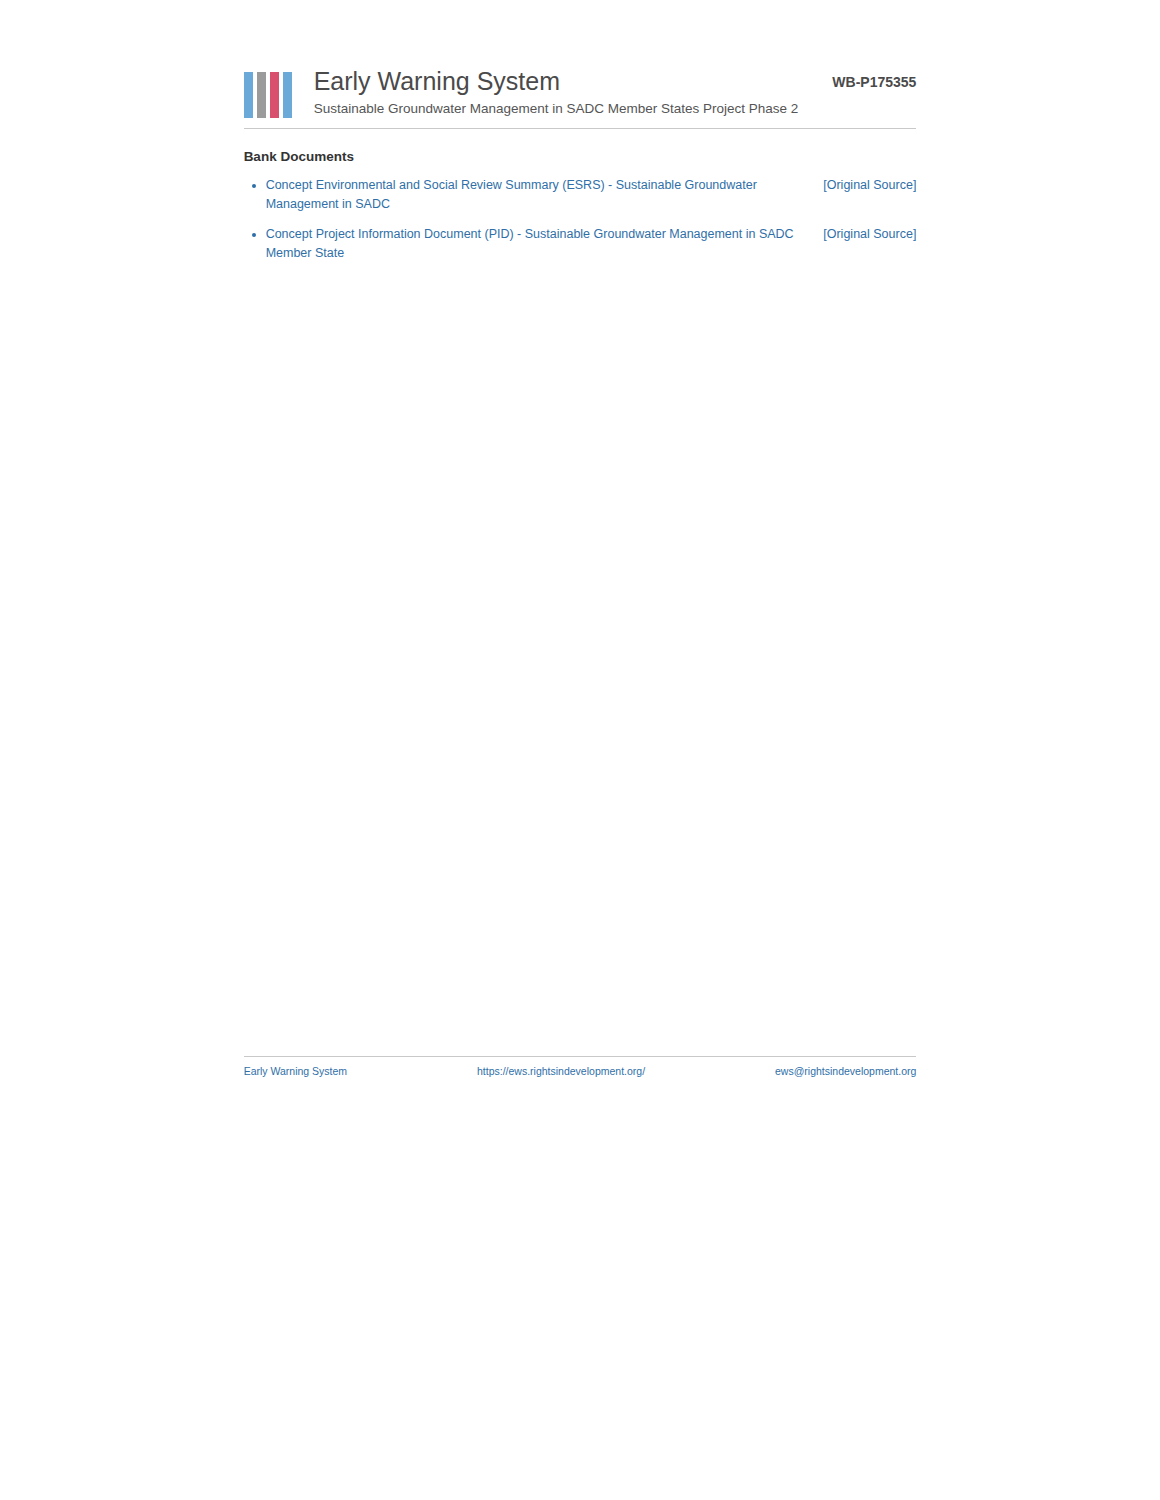Early Warning System
Sustainable Groundwater Management in SADC Member States Project Phase 2
WB-P175355
Bank Documents
[Original Source] Concept Environmental and Social Review Summary (ESRS) - Sustainable Groundwater Management in SADC
[Original Source] Concept Project Information Document (PID) - Sustainable Groundwater Management in SADC Member State
Early Warning System
https://ews.rightsindevelopment.org/
ews@rightsindevelopment.org